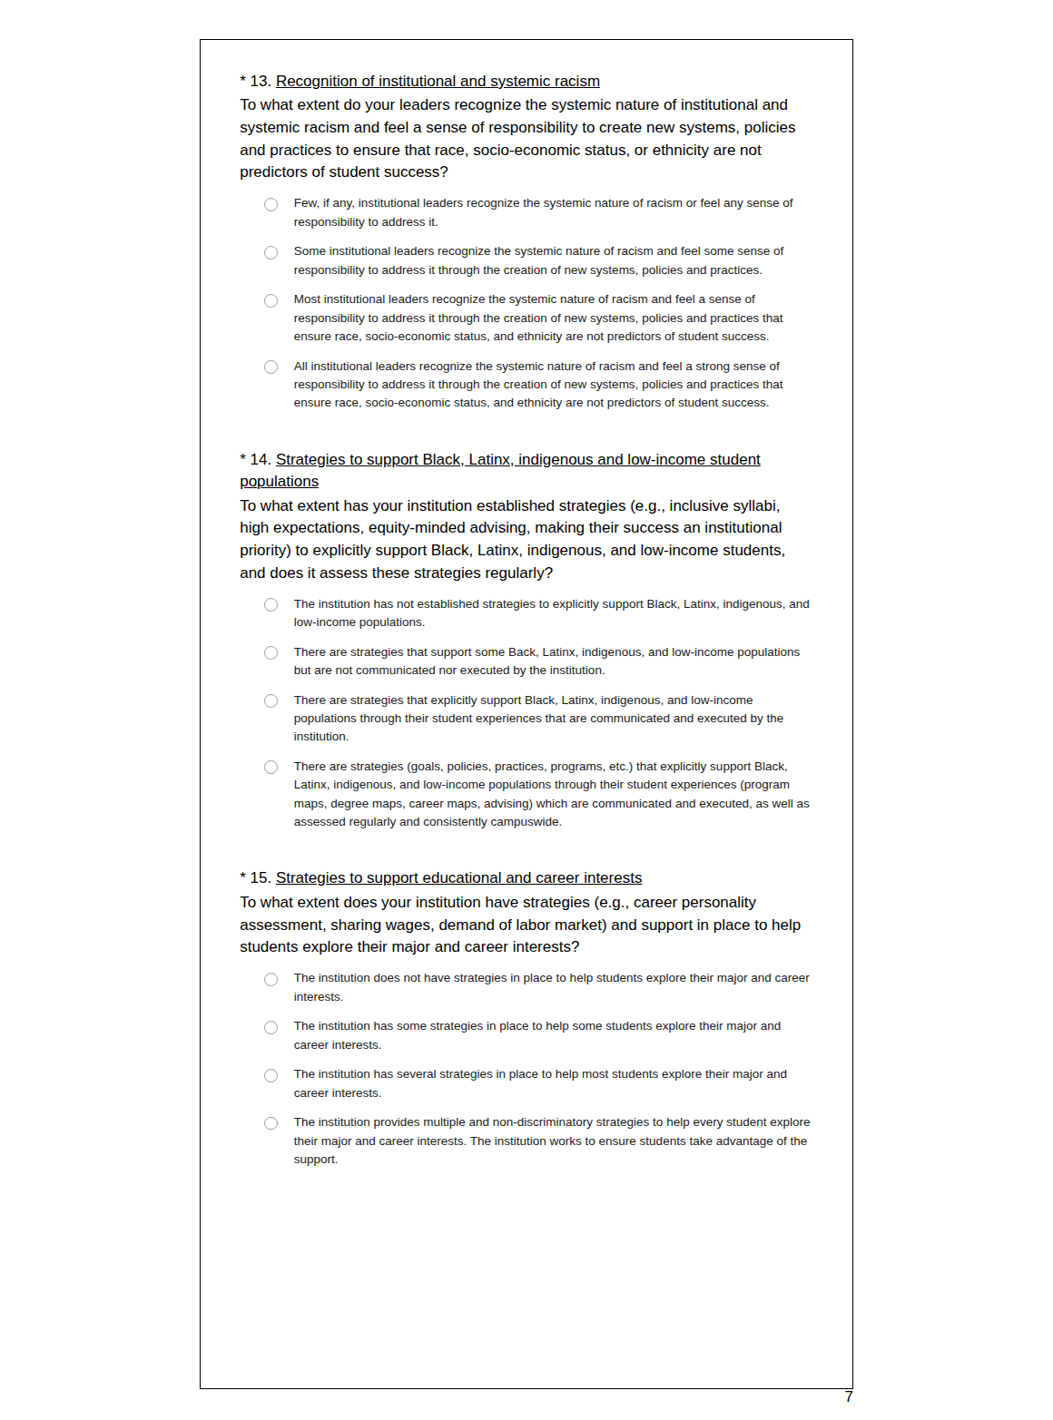* 13. Recognition of institutional and systemic racism
To what extent do your leaders recognize the systemic nature of institutional and systemic racism and feel a sense of responsibility to create new systems, policies and practices to ensure that race, socio-economic status, or ethnicity are not predictors of student success?
Few, if any, institutional leaders recognize the systemic nature of racism or feel any sense of responsibility to address it.
Some institutional leaders recognize the systemic nature of racism and feel some sense of responsibility to address it through the creation of new systems, policies and practices.
Most institutional leaders recognize the systemic nature of racism and feel a sense of responsibility to address it through the creation of new systems, policies and practices that ensure race, socio-economic status, and ethnicity are not predictors of student success.
All institutional leaders recognize the systemic nature of racism and feel a strong sense of responsibility to address it through the creation of new systems, policies and practices that ensure race, socio-economic status, and ethnicity are not predictors of student success.
* 14. Strategies to support Black, Latinx, indigenous and low-income student populations
To what extent has your institution established strategies (e.g., inclusive syllabi, high expectations, equity-minded advising, making their success an institutional priority) to explicitly support Black, Latinx, indigenous, and low-income students, and does it assess these strategies regularly?
The institution has not established strategies to explicitly support Black, Latinx, indigenous, and low-income populations.
There are strategies that support some Back, Latinx, indigenous, and low-income populations but are not communicated nor executed by the institution.
There are strategies that explicitly support Black, Latinx, indigenous, and low-income populations through their student experiences that are communicated and executed by the institution.
There are strategies (goals, policies, practices, programs, etc.) that explicitly support Black, Latinx, indigenous, and low-income populations through their student experiences (program maps, degree maps, career maps, advising) which are communicated and executed, as well as assessed regularly and consistently campuswide.
* 15. Strategies to support educational and career interests
To what extent does your institution have strategies (e.g., career personality assessment, sharing wages, demand of labor market) and support in place to help students explore their major and career interests?
The institution does not have strategies in place to help students explore their major and career interests.
The institution has some strategies in place to help some students explore their major and career interests.
The institution has several strategies in place to help most students explore their major and career interests.
The institution provides multiple and non-discriminatory strategies to help every student explore their major and career interests. The institution works to ensure students take advantage of the support.
7